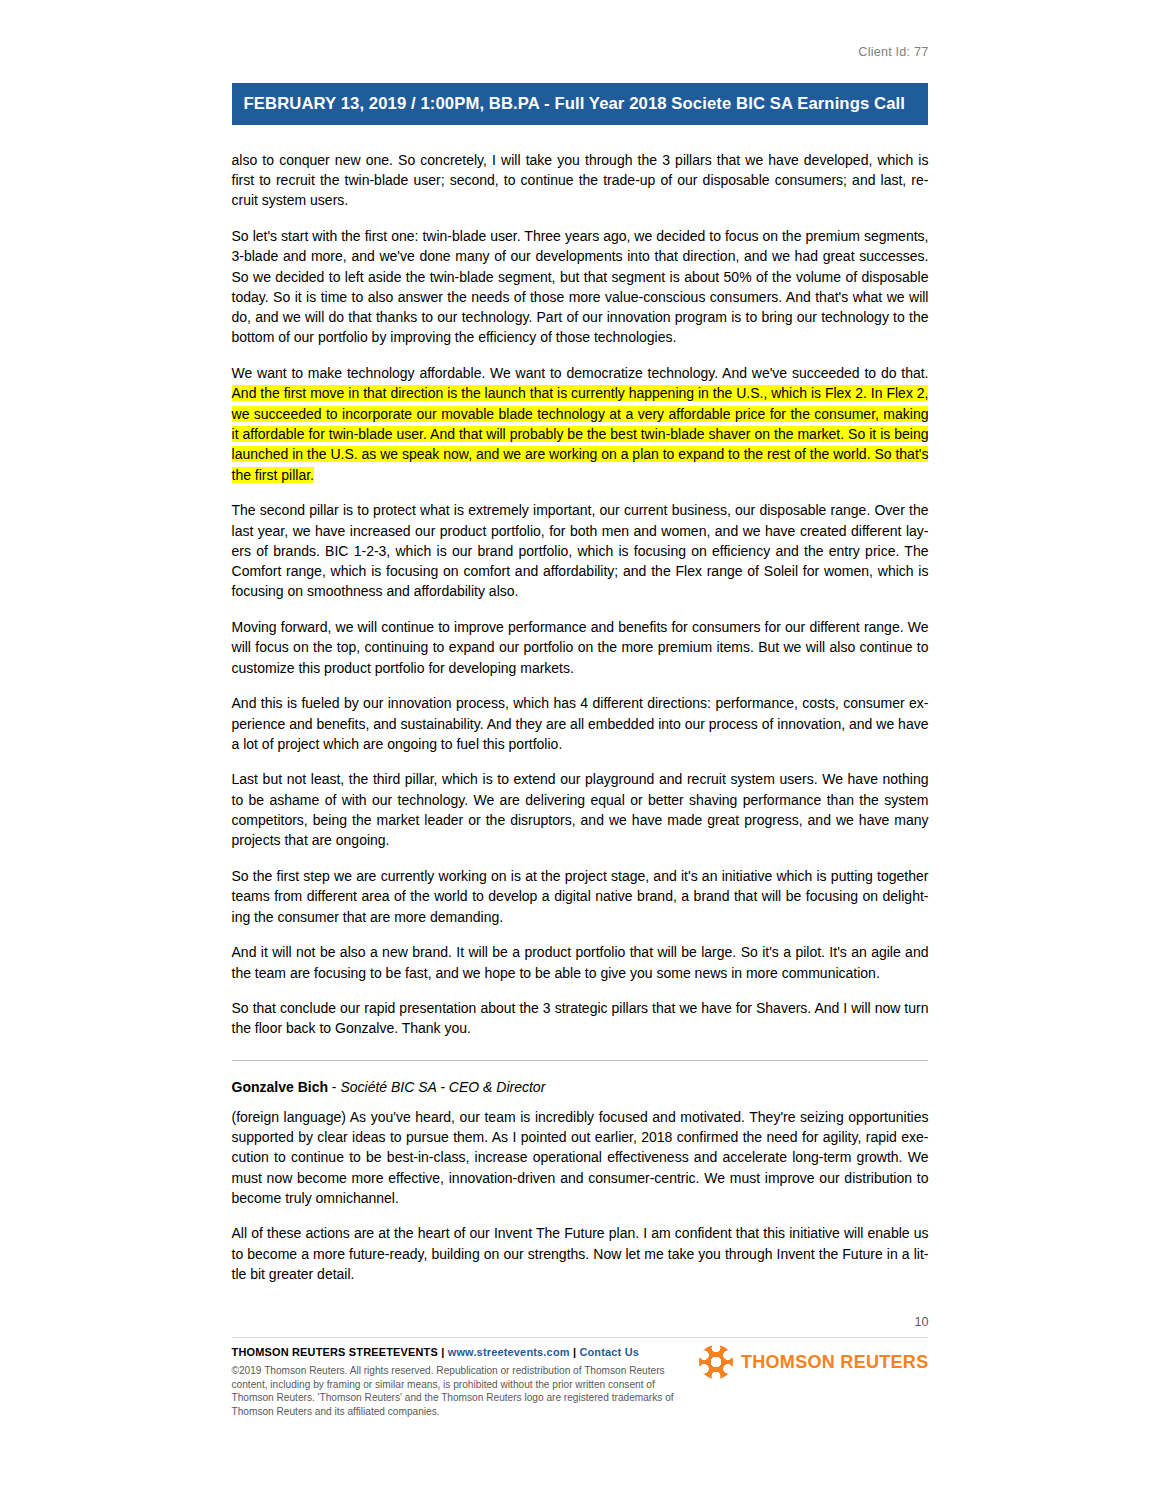Client Id: 77
FEBRUARY 13, 2019 / 1:00PM, BB.PA - Full Year 2018 Societe BIC SA Earnings Call
also to conquer new one. So concretely, I will take you through the 3 pillars that we have developed, which is first to recruit the twin-blade user; second, to continue the trade-up of our disposable consumers; and last, recruit system users.
So let's start with the first one: twin-blade user. Three years ago, we decided to focus on the premium segments, 3-blade and more, and we've done many of our developments into that direction, and we had great successes. So we decided to left aside the twin-blade segment, but that segment is about 50% of the volume of disposable today. So it is time to also answer the needs of those more value-conscious consumers. And that's what we will do, and we will do that thanks to our technology. Part of our innovation program is to bring our technology to the bottom of our portfolio by improving the efficiency of those technologies.
We want to make technology affordable. We want to democratize technology. And we've succeeded to do that. And the first move in that direction is the launch that is currently happening in the U.S., which is Flex 2. In Flex 2, we succeeded to incorporate our movable blade technology at a very affordable price for the consumer, making it affordable for twin-blade user. And that will probably be the best twin-blade shaver on the market. So it is being launched in the U.S. as we speak now, and we are working on a plan to expand to the rest of the world. So that's the first pillar.
The second pillar is to protect what is extremely important, our current business, our disposable range. Over the last year, we have increased our product portfolio, for both men and women, and we have created different layers of brands. BIC 1-2-3, which is our brand portfolio, which is focusing on efficiency and the entry price. The Comfort range, which is focusing on comfort and affordability; and the Flex range of Soleil for women, which is focusing on smoothness and affordability also.
Moving forward, we will continue to improve performance and benefits for consumers for our different range. We will focus on the top, continuing to expand our portfolio on the more premium items. But we will also continue to customize this product portfolio for developing markets.
And this is fueled by our innovation process, which has 4 different directions: performance, costs, consumer experience and benefits, and sustainability. And they are all embedded into our process of innovation, and we have a lot of project which are ongoing to fuel this portfolio.
Last but not least, the third pillar, which is to extend our playground and recruit system users. We have nothing to be ashame of with our technology. We are delivering equal or better shaving performance than the system competitors, being the market leader or the disruptors, and we have made great progress, and we have many projects that are ongoing.
So the first step we are currently working on is at the project stage, and it's an initiative which is putting together teams from different area of the world to develop a digital native brand, a brand that will be focusing on delighting the consumer that are more demanding.
And it will not be also a new brand. It will be a product portfolio that will be large. So it's a pilot. It's an agile and the team are focusing to be fast, and we hope to be able to give you some news in more communication.
So that conclude our rapid presentation about the 3 strategic pillars that we have for Shavers. And I will now turn the floor back to Gonzalve. Thank you.
Gonzalve Bich - Société BIC SA - CEO & Director
(foreign language) As you've heard, our team is incredibly focused and motivated. They're seizing opportunities supported by clear ideas to pursue them. As I pointed out earlier, 2018 confirmed the need for agility, rapid execution to continue to be best-in-class, increase operational effectiveness and accelerate long-term growth. We must now become more effective, innovation-driven and consumer-centric. We must improve our distribution to become truly omnichannel.
All of these actions are at the heart of our Invent The Future plan. I am confident that this initiative will enable us to become a more future-ready, building on our strengths. Now let me take you through Invent the Future in a little bit greater detail.
10
THOMSON REUTERS STREETEVENTS | www.streetevents.com | Contact Us
©2019 Thomson Reuters. All rights reserved. Republication or redistribution of Thomson Reuters content, including by framing or similar means, is prohibited without the prior written consent of Thomson Reuters. 'Thomson Reuters' and the Thomson Reuters logo are registered trademarks of Thomson Reuters and its affiliated companies.
THOMSON REUTERS